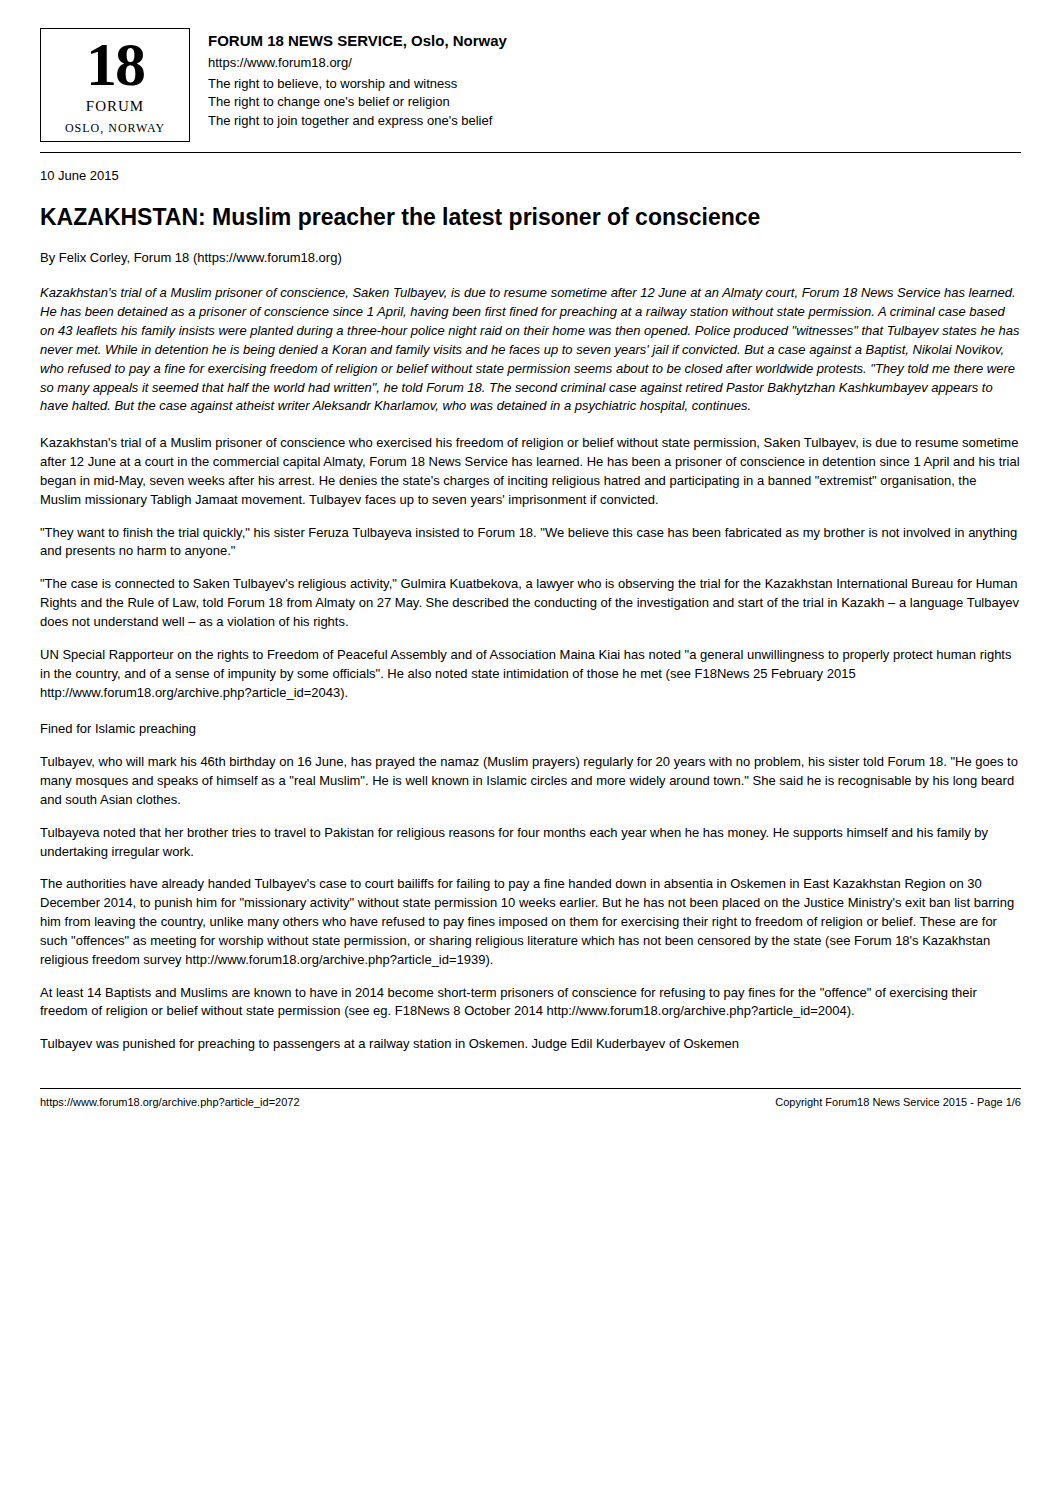18
FORUM
OSLO, NORWAY
FORUM 18 NEWS SERVICE, Oslo, Norway
https://www.forum18.org/
The right to believe, to worship and witness
The right to change one's belief or religion
The right to join together and express one's belief
10 June 2015
KAZAKHSTAN: Muslim preacher the latest prisoner of conscience
By Felix Corley, Forum 18 (https://www.forum18.org)
Kazakhstan's trial of a Muslim prisoner of conscience, Saken Tulbayev, is due to resume sometime after 12 June at an Almaty court, Forum 18 News Service has learned. He has been detained as a prisoner of conscience since 1 April, having been first fined for preaching at a railway station without state permission. A criminal case based on 43 leaflets his family insists were planted during a three-hour police night raid on their home was then opened. Police produced "witnesses" that Tulbayev states he has never met. While in detention he is being denied a Koran and family visits and he faces up to seven years' jail if convicted. But a case against a Baptist, Nikolai Novikov, who refused to pay a fine for exercising freedom of religion or belief without state permission seems about to be closed after worldwide protests. "They told me there were so many appeals it seemed that half the world had written", he told Forum 18. The second criminal case against retired Pastor Bakhytzhan Kashkumbayev appears to have halted. But the case against atheist writer Aleksandr Kharlamov, who was detained in a psychiatric hospital, continues.
Kazakhstan's trial of a Muslim prisoner of conscience who exercised his freedom of religion or belief without state permission, Saken Tulbayev, is due to resume sometime after 12 June at a court in the commercial capital Almaty, Forum 18 News Service has learned. He has been a prisoner of conscience in detention since 1 April and his trial began in mid-May, seven weeks after his arrest. He denies the state's charges of inciting religious hatred and participating in a banned "extremist" organisation, the Muslim missionary Tabligh Jamaat movement. Tulbayev faces up to seven years' imprisonment if convicted.
"They want to finish the trial quickly," his sister Feruza Tulbayeva insisted to Forum 18. "We believe this case has been fabricated as my brother is not involved in anything and presents no harm to anyone."
"The case is connected to Saken Tulbayev's religious activity," Gulmira Kuatbekova, a lawyer who is observing the trial for the Kazakhstan International Bureau for Human Rights and the Rule of Law, told Forum 18 from Almaty on 27 May. She described the conducting of the investigation and start of the trial in Kazakh – a language Tulbayev does not understand well – as a violation of his rights.
UN Special Rapporteur on the rights to Freedom of Peaceful Assembly and of Association Maina Kiai has noted "a general unwillingness to properly protect human rights in the country, and of a sense of impunity by some officials". He also noted state intimidation of those he met (see F18News 25 February 2015 http://www.forum18.org/archive.php?article_id=2043).
Fined for Islamic preaching
Tulbayev, who will mark his 46th birthday on 16 June, has prayed the namaz (Muslim prayers) regularly for 20 years with no problem, his sister told Forum 18. "He goes to many mosques and speaks of himself as a "real Muslim". He is well known in Islamic circles and more widely around town." She said he is recognisable by his long beard and south Asian clothes.
Tulbayeva noted that her brother tries to travel to Pakistan for religious reasons for four months each year when he has money. He supports himself and his family by undertaking irregular work.
The authorities have already handed Tulbayev's case to court bailiffs for failing to pay a fine handed down in absentia in Oskemen in East Kazakhstan Region on 30 December 2014, to punish him for "missionary activity" without state permission 10 weeks earlier. But he has not been placed on the Justice Ministry's exit ban list barring him from leaving the country, unlike many others who have refused to pay fines imposed on them for exercising their right to freedom of religion or belief. These are for such "offences" as meeting for worship without state permission, or sharing religious literature which has not been censored by the state (see Forum 18's Kazakhstan religious freedom survey http://www.forum18.org/archive.php?article_id=1939).
At least 14 Baptists and Muslims are known to have in 2014 become short-term prisoners of conscience for refusing to pay fines for the "offence" of exercising their freedom of religion or belief without state permission (see eg. F18News 8 October 2014 http://www.forum18.org/archive.php?article_id=2004).
Tulbayev was punished for preaching to passengers at a railway station in Oskemen. Judge Edil Kuderbayev of Oskemen
https://www.forum18.org/archive.php?article_id=2072 Copyright Forum18 News Service 2015 - Page 1/6